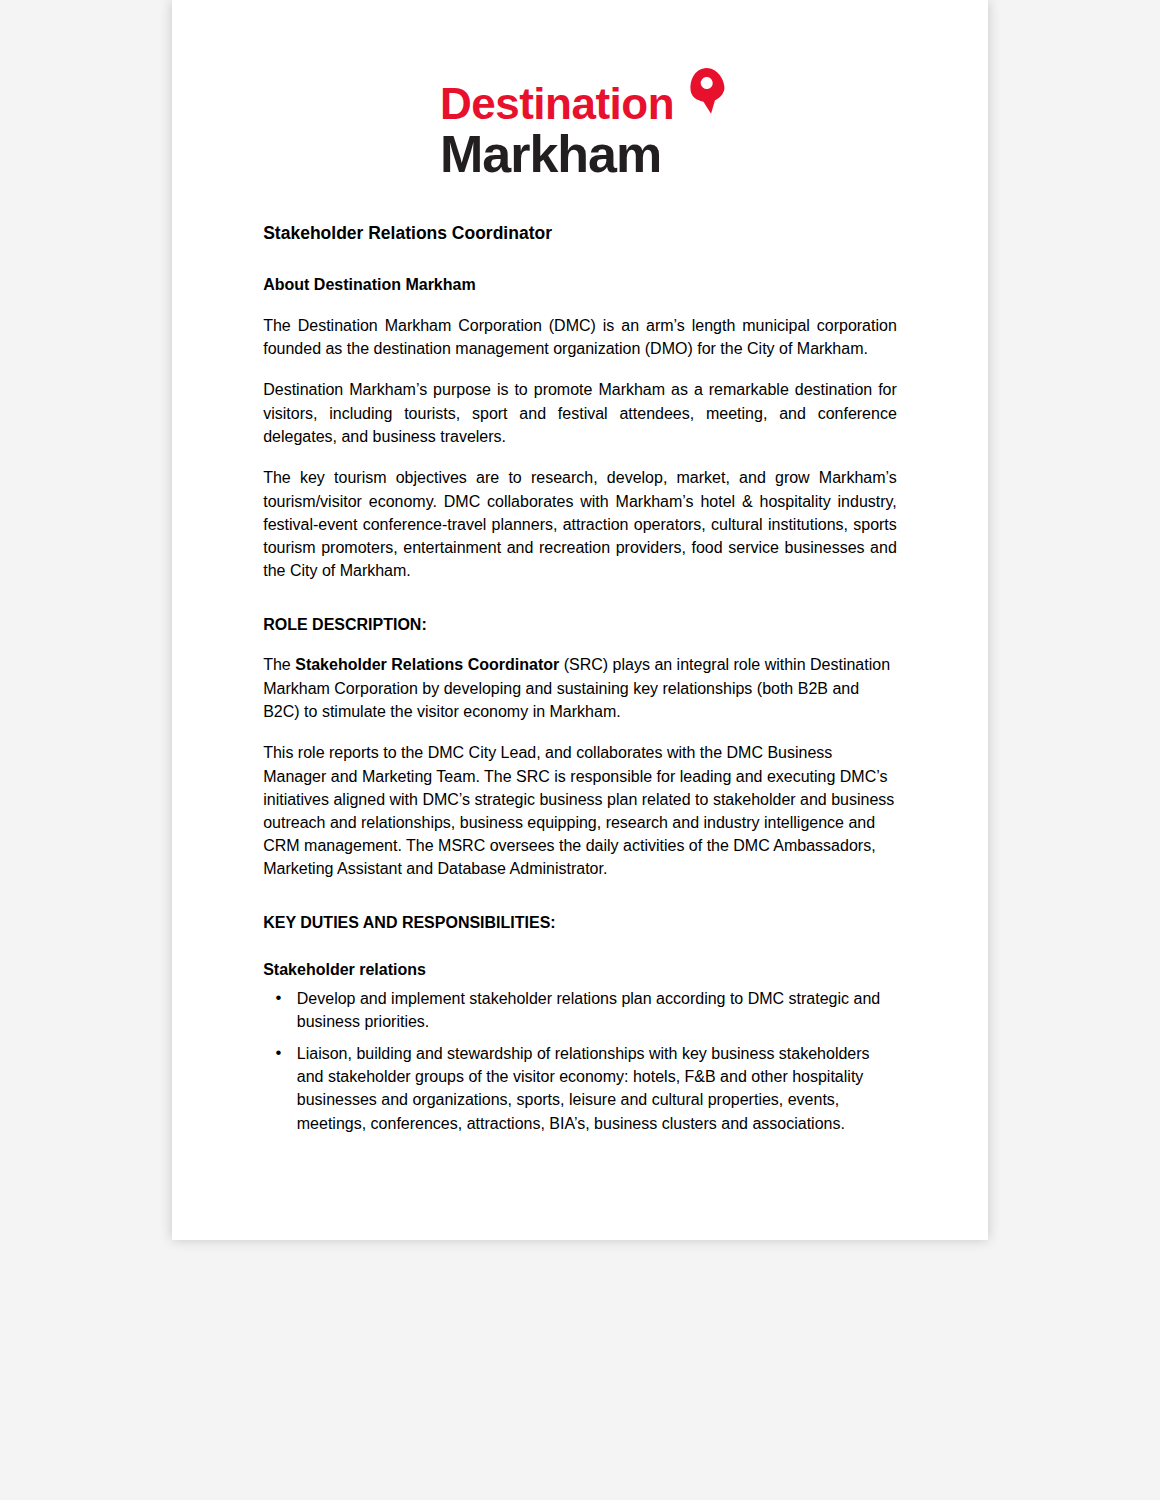Destination Markham
Stakeholder Relations Coordinator
About Destination Markham
The Destination Markham Corporation (DMC) is an arm’s length municipal corporation founded as the destination management organization (DMO) for the City of Markham.
Destination Markham’s purpose is to promote Markham as a remarkable destination for visitors, including tourists, sport and festival attendees, meeting, and conference delegates, and business travelers.
The key tourism objectives are to research, develop, market, and grow Markham’s tourism/visitor economy. DMC collaborates with Markham’s hotel & hospitality industry, festival-event conference-travel planners, attraction operators, cultural institutions, sports tourism promoters, entertainment and recreation providers, food service businesses and the City of Markham.
ROLE DESCRIPTION:
The Stakeholder Relations Coordinator (SRC) plays an integral role within Destination Markham Corporation by developing and sustaining key relationships (both B2B and B2C) to stimulate the visitor economy in Markham.
This role reports to the DMC City Lead, and collaborates with the DMC Business Manager and Marketing Team. The SRC is responsible for leading and executing DMC’s initiatives aligned with DMC’s strategic business plan related to stakeholder and business outreach and relationships, business equipping, research and industry intelligence and CRM management. The MSRC oversees the daily activities of the DMC Ambassadors, Marketing Assistant and Database Administrator.
KEY DUTIES AND RESPONSIBILITIES:
Stakeholder relations
Develop and implement stakeholder relations plan according to DMC strategic and business priorities.
Liaison, building and stewardship of relationships with key business stakeholders and stakeholder groups of the visitor economy: hotels, F&B and other hospitality businesses and organizations, sports, leisure and cultural properties, events, meetings, conferences, attractions, BIA’s, business clusters and associations.